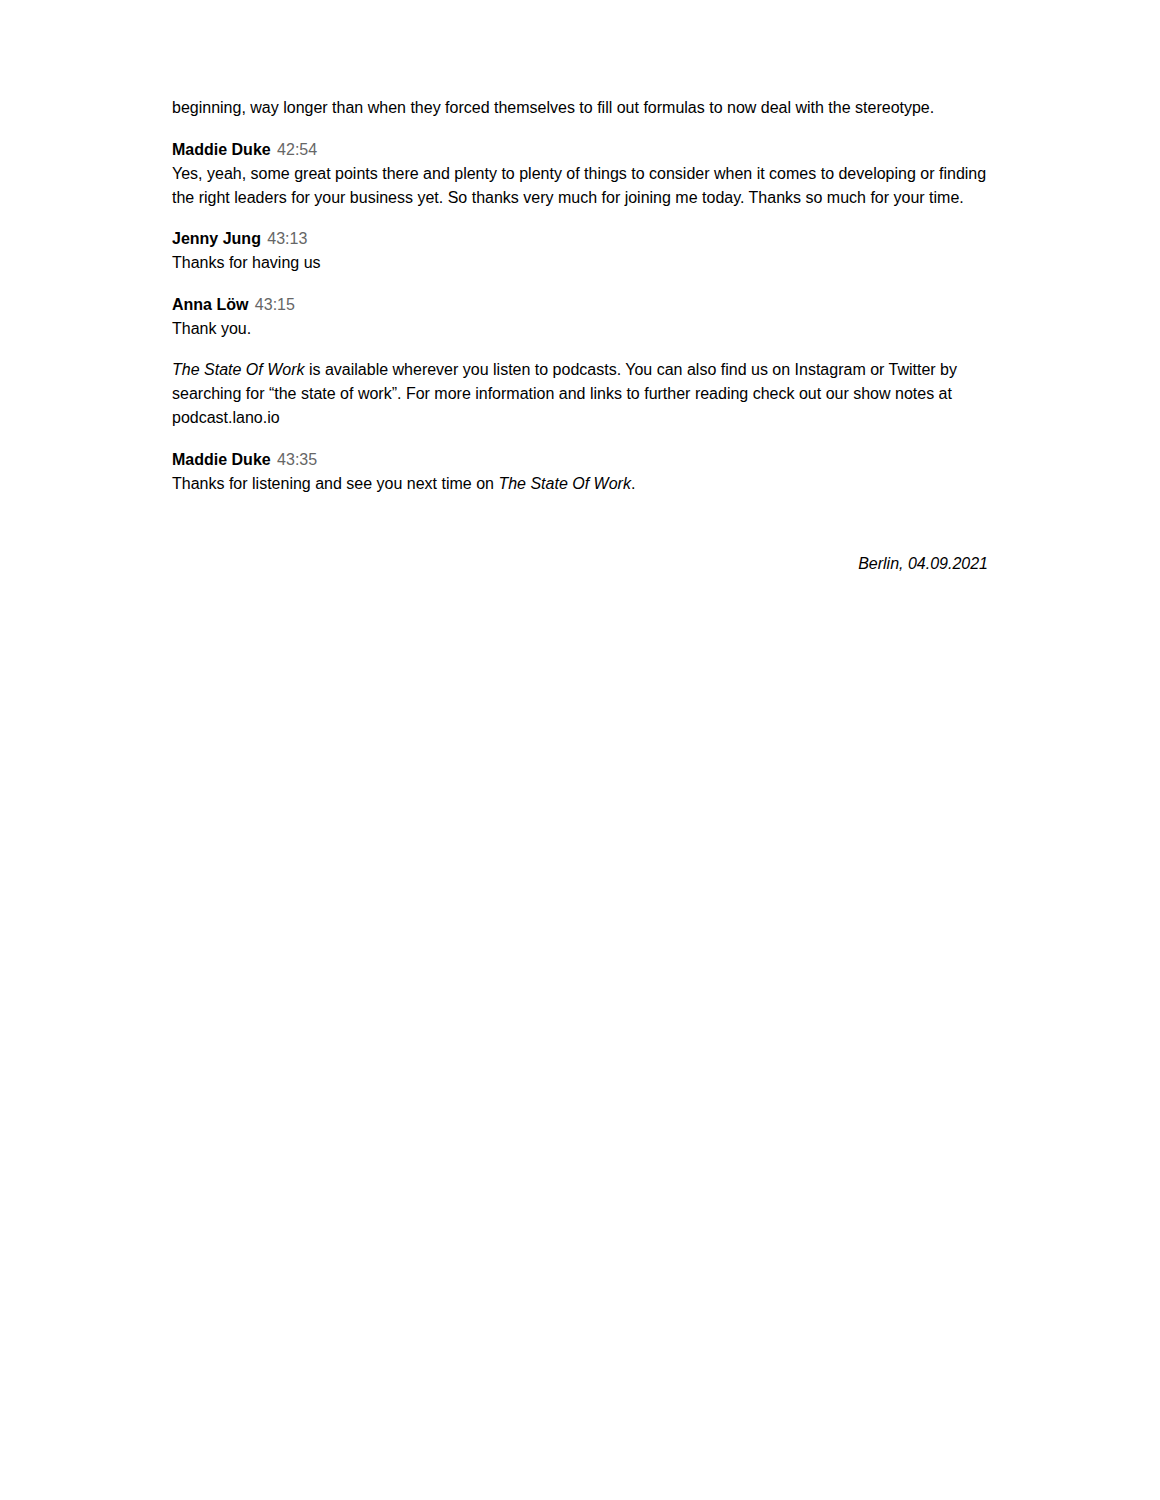beginning, way longer than when they forced themselves to fill out formulas to now deal with the stereotype.
Maddie Duke 42:54
Yes, yeah, some great points there and plenty to plenty of things to consider when it comes to developing or finding the right leaders for your business yet. So thanks very much for joining me today. Thanks so much for your time.
Jenny Jung 43:13
Thanks for having us
Anna Löw 43:15
Thank you.
The State Of Work is available wherever you listen to podcasts. You can also find us on Instagram or Twitter by searching for “the state of work”. For more information and links to further reading check out our show notes at podcast.lano.io
Maddie Duke 43:35
Thanks for listening and see you next time on The State Of Work.
Berlin, 04.09.2021